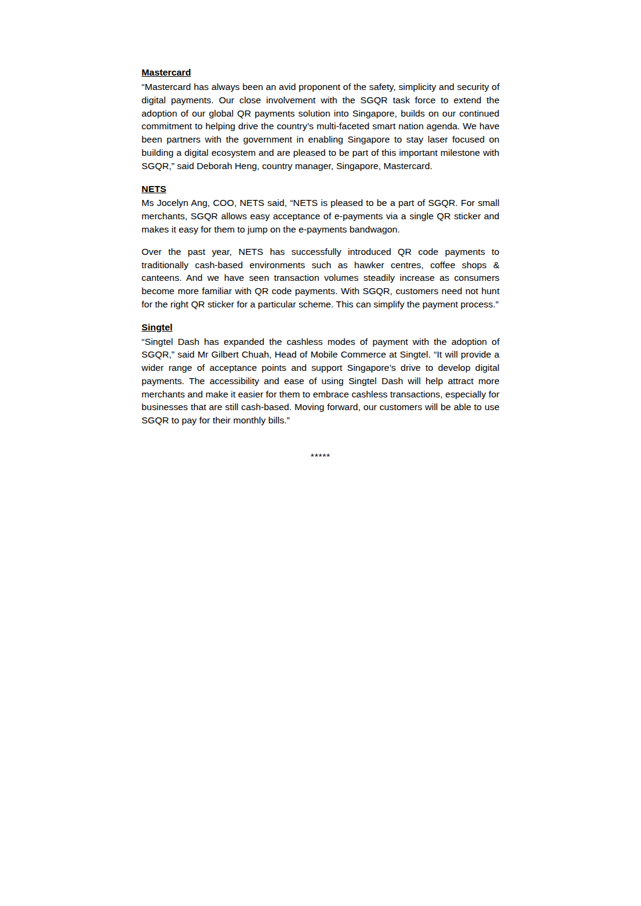Mastercard
“Mastercard has always been an avid proponent of the safety, simplicity and security of digital payments. Our close involvement with the SGQR task force to extend the adoption of our global QR payments solution into Singapore, builds on our continued commitment to helping drive the country’s multi-faceted smart nation agenda. We have been partners with the government in enabling Singapore to stay laser focused on building a digital ecosystem and are pleased to be part of this important milestone with SGQR,” said Deborah Heng, country manager, Singapore, Mastercard.
NETS
Ms Jocelyn Ang, COO, NETS said, “NETS is pleased to be a part of SGQR. For small merchants, SGQR allows easy acceptance of e-payments via a single QR sticker and makes it easy for them to jump on the e-payments bandwagon.
Over the past year, NETS has successfully introduced QR code payments to traditionally cash-based environments such as hawker centres, coffee shops & canteens. And we have seen transaction volumes steadily increase as consumers become more familiar with QR code payments. With SGQR, customers need not hunt for the right QR sticker for a particular scheme. This can simplify the payment process.”
Singtel
“Singtel Dash has expanded the cashless modes of payment with the adoption of SGQR,” said Mr Gilbert Chuah, Head of Mobile Commerce at Singtel. “It will provide a wider range of acceptance points and support Singapore’s drive to develop digital payments. The accessibility and ease of using Singtel Dash will help attract more merchants and make it easier for them to embrace cashless transactions, especially for businesses that are still cash-based. Moving forward, our customers will be able to use SGQR to pay for their monthly bills.”
*****